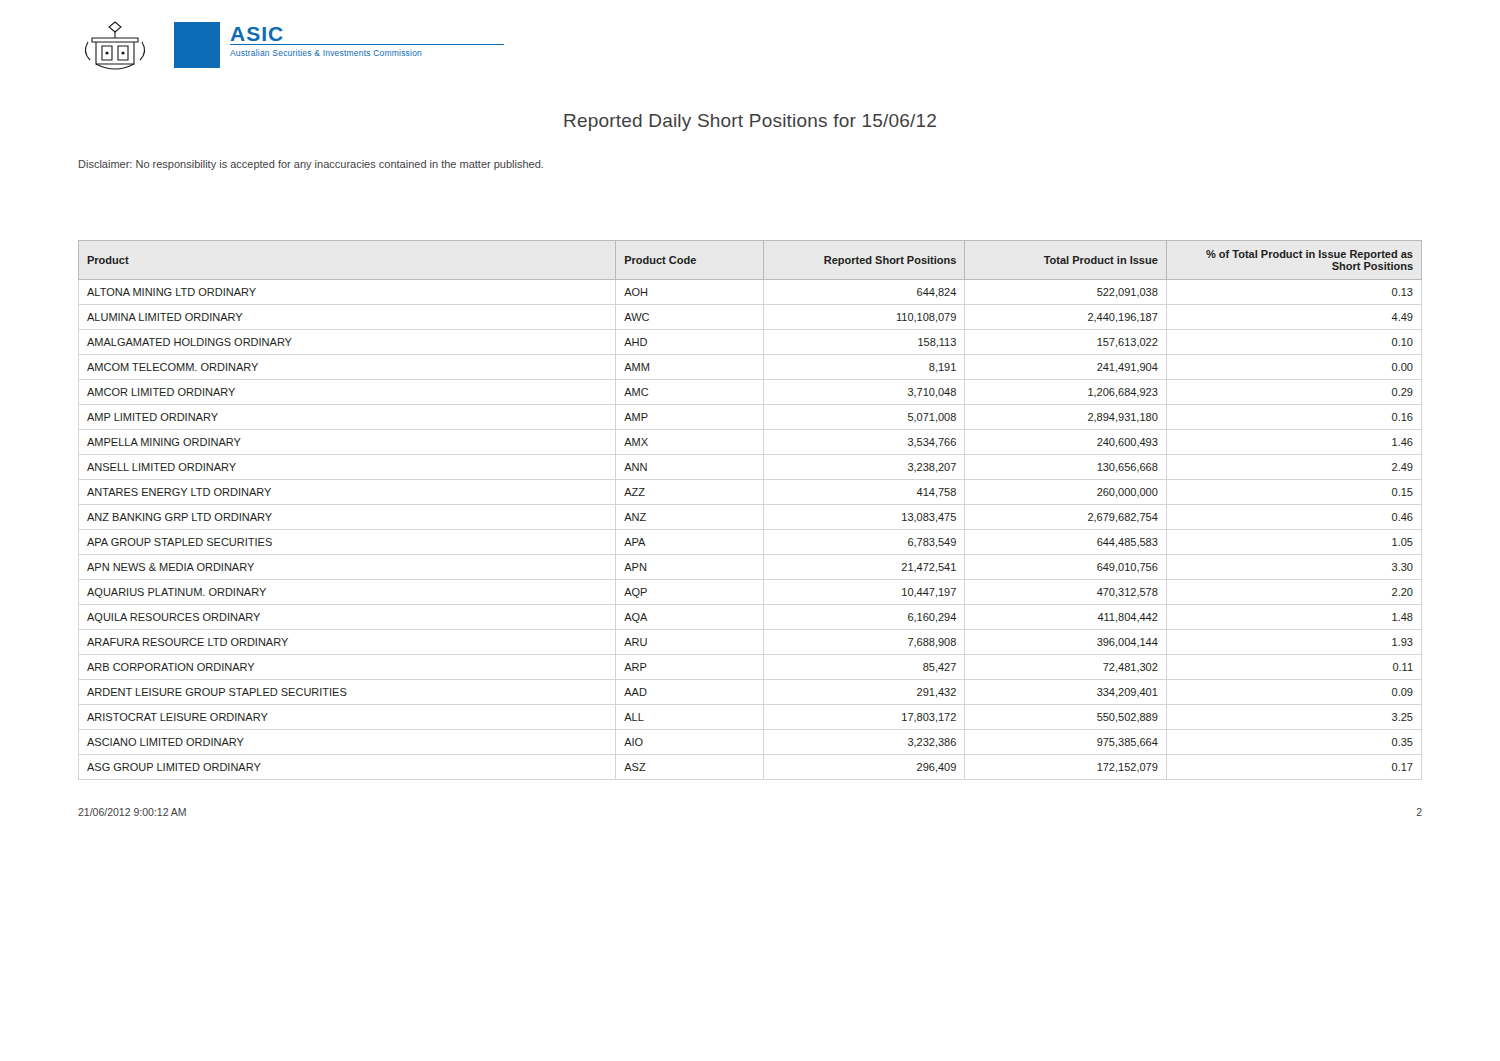ASIC
Australian Securities & Investments Commission
Reported Daily Short Positions for 15/06/12
Disclaimer: No responsibility is accepted for any inaccuracies contained in the matter published.
| Product | Product Code | Reported Short Positions | Total Product in Issue | % of Total Product in Issue Reported as Short Positions |
| --- | --- | --- | --- | --- |
| ALTONA MINING LTD ORDINARY | AOH | 644,824 | 522,091,038 | 0.13 |
| ALUMINA LIMITED ORDINARY | AWC | 110,108,079 | 2,440,196,187 | 4.49 |
| AMALGAMATED HOLDINGS ORDINARY | AHD | 158,113 | 157,613,022 | 0.10 |
| AMCOM TELECOMM. ORDINARY | AMM | 8,191 | 241,491,904 | 0.00 |
| AMCOR LIMITED ORDINARY | AMC | 3,710,048 | 1,206,684,923 | 0.29 |
| AMP LIMITED ORDINARY | AMP | 5,071,008 | 2,894,931,180 | 0.16 |
| AMPELLA MINING ORDINARY | AMX | 3,534,766 | 240,600,493 | 1.46 |
| ANSELL LIMITED ORDINARY | ANN | 3,238,207 | 130,656,668 | 2.49 |
| ANTARES ENERGY LTD ORDINARY | AZZ | 414,758 | 260,000,000 | 0.15 |
| ANZ BANKING GRP LTD ORDINARY | ANZ | 13,083,475 | 2,679,682,754 | 0.46 |
| APA GROUP STAPLED SECURITIES | APA | 6,783,549 | 644,485,583 | 1.05 |
| APN NEWS & MEDIA ORDINARY | APN | 21,472,541 | 649,010,756 | 3.30 |
| AQUARIUS PLATINUM. ORDINARY | AQP | 10,447,197 | 470,312,578 | 2.20 |
| AQUILA RESOURCES ORDINARY | AQA | 6,160,294 | 411,804,442 | 1.48 |
| ARAFURA RESOURCE LTD ORDINARY | ARU | 7,688,908 | 396,004,144 | 1.93 |
| ARB CORPORATION ORDINARY | ARP | 85,427 | 72,481,302 | 0.11 |
| ARDENT LEISURE GROUP STAPLED SECURITIES | AAD | 291,432 | 334,209,401 | 0.09 |
| ARISTOCRAT LEISURE ORDINARY | ALL | 17,803,172 | 550,502,889 | 3.25 |
| ASCIANO LIMITED ORDINARY | AIO | 3,232,386 | 975,385,664 | 0.35 |
| ASG GROUP LIMITED ORDINARY | ASZ | 296,409 | 172,152,079 | 0.17 |
21/06/2012 9:00:12 AM 2